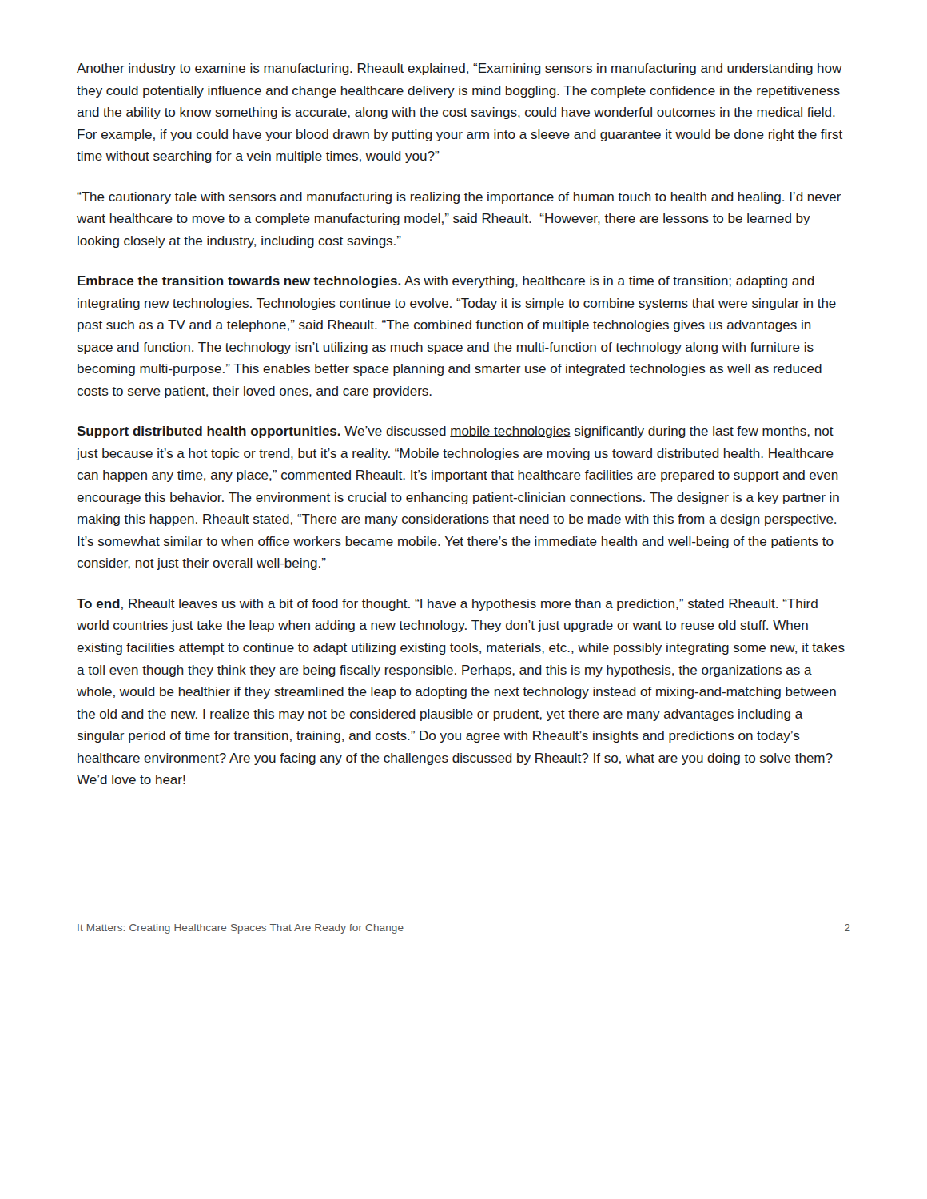Another industry to examine is manufacturing. Rheault explained, “Examining sensors in manufacturing and understanding how they could potentially influence and change healthcare delivery is mind boggling. The complete confidence in the repetitiveness and the ability to know something is accurate, along with the cost savings, could have wonderful outcomes in the medical field. For example, if you could have your blood drawn by putting your arm into a sleeve and guarantee it would be done right the first time without searching for a vein multiple times, would you?”
“The cautionary tale with sensors and manufacturing is realizing the importance of human touch to health and healing. I’d never want healthcare to move to a complete manufacturing model,” said Rheault. “However, there are lessons to be learned by looking closely at the industry, including cost savings.”
Embrace the transition towards new technologies. As with everything, healthcare is in a time of transition; adapting and integrating new technologies. Technologies continue to evolve. “Today it is simple to combine systems that were singular in the past such as a TV and a telephone,” said Rheault. “The combined function of multiple technologies gives us advantages in space and function. The technology isn’t utilizing as much space and the multi-function of technology along with furniture is becoming multi-purpose.” This enables better space planning and smarter use of integrated technologies as well as reduced costs to serve patient, their loved ones, and care providers.
Support distributed health opportunities. We’ve discussed mobile technologies significantly during the last few months, not just because it’s a hot topic or trend, but it’s a reality. “Mobile technologies are moving us toward distributed health. Healthcare can happen any time, any place,” commented Rheault. It’s important that healthcare facilities are prepared to support and even encourage this behavior. The environment is crucial to enhancing patient-clinician connections. The designer is a key partner in making this happen. Rheault stated, “There are many considerations that need to be made with this from a design perspective. It’s somewhat similar to when office workers became mobile. Yet there’s the immediate health and well-being of the patients to consider, not just their overall well-being.”
To end, Rheault leaves us with a bit of food for thought. “I have a hypothesis more than a prediction,” stated Rheault. “Third world countries just take the leap when adding a new technology. They don’t just upgrade or want to reuse old stuff. When existing facilities attempt to continue to adapt utilizing existing tools, materials, etc., while possibly integrating some new, it takes a toll even though they think they are being fiscally responsible. Perhaps, and this is my hypothesis, the organizations as a whole, would be healthier if they streamlined the leap to adopting the next technology instead of mixing-and-matching between the old and the new. I realize this may not be considered plausible or prudent, yet there are many advantages including a singular period of time for transition, training, and costs.” Do you agree with Rheault’s insights and predictions on today’s healthcare environment? Are you facing any of the challenges discussed by Rheault? If so, what are you doing to solve them? We’d love to hear!
It Matters: Creating Healthcare Spaces That Are Ready for Change 2